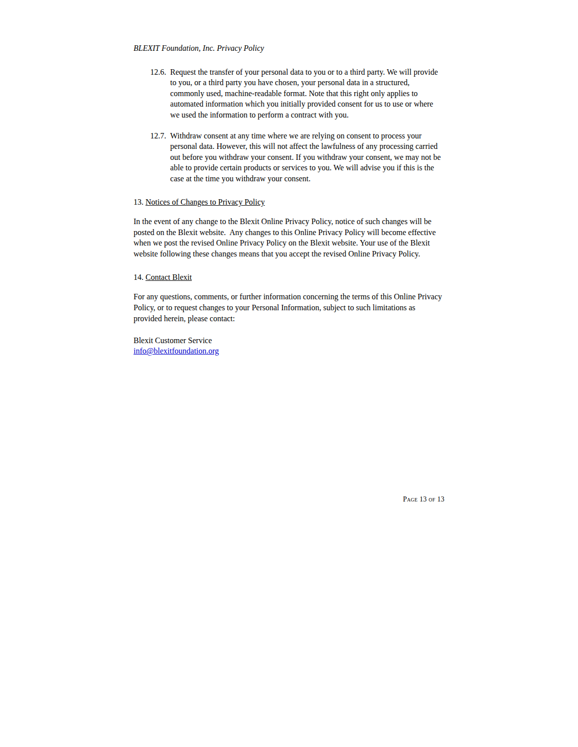BLEXIT Foundation, Inc. Privacy Policy
12.6. Request the transfer of your personal data to you or to a third party. We will provide to you, or a third party you have chosen, your personal data in a structured, commonly used, machine-readable format. Note that this right only applies to automated information which you initially provided consent for us to use or where we used the information to perform a contract with you.
12.7. Withdraw consent at any time where we are relying on consent to process your personal data. However, this will not affect the lawfulness of any processing carried out before you withdraw your consent. If you withdraw your consent, we may not be able to provide certain products or services to you. We will advise you if this is the case at the time you withdraw your consent.
13. Notices of Changes to Privacy Policy
In the event of any change to the Blexit Online Privacy Policy, notice of such changes will be posted on the Blexit website. Any changes to this Online Privacy Policy will become effective when we post the revised Online Privacy Policy on the Blexit website. Your use of the Blexit website following these changes means that you accept the revised Online Privacy Policy.
14. Contact Blexit
For any questions, comments, or further information concerning the terms of this Online Privacy Policy, or to request changes to your Personal Information, subject to such limitations as provided herein, please contact:
Blexit Customer Service
info@blexitfoundation.org
Page 13 of 13